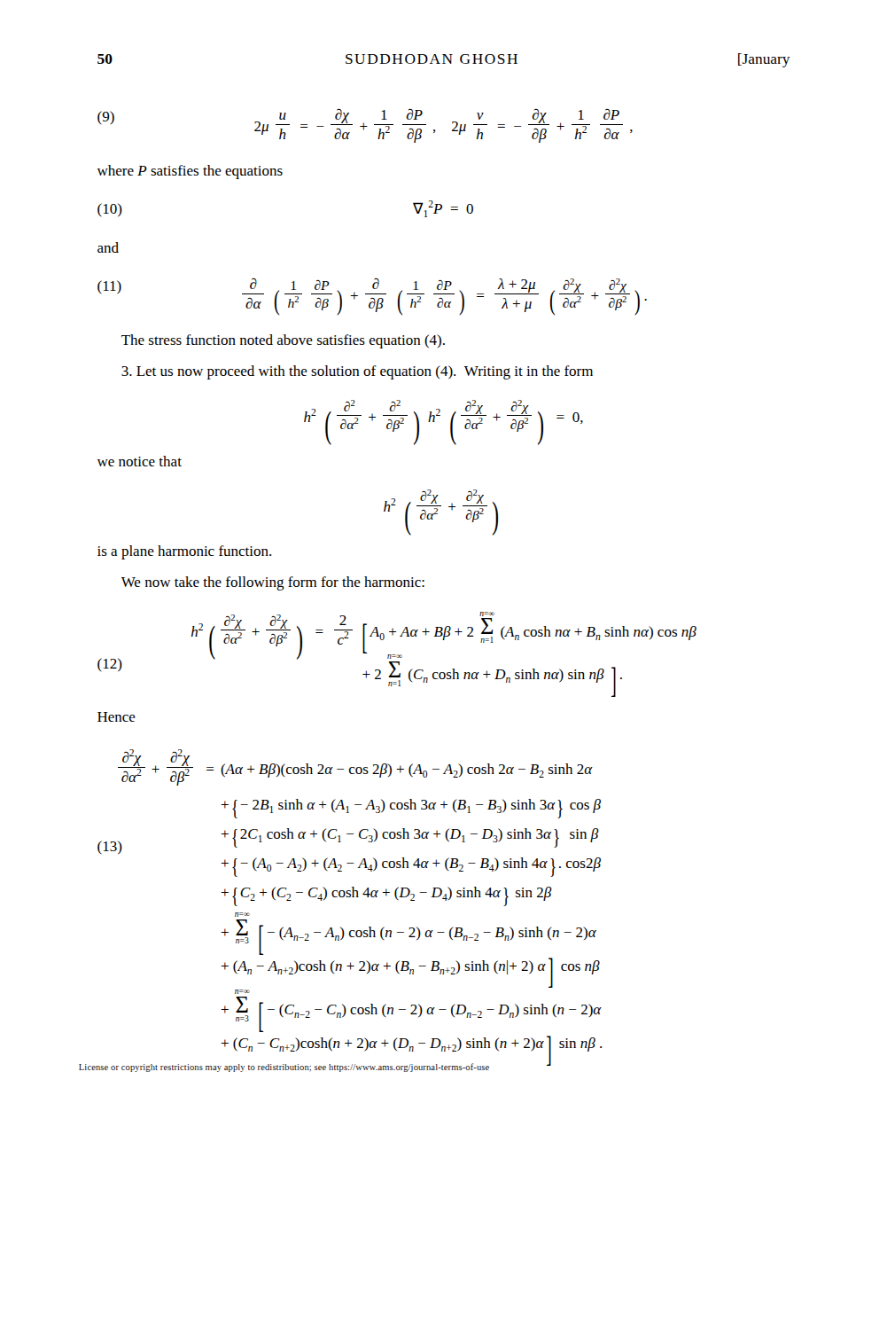50
SUDDHODAN GHOSH
[January
(9) 2μ uh = − ∂χ∂α + 1 h2 ∂P∂β , 2μ vh = − ∂χ∂β + 1 h2 ∂P∂α ,
where P satisfies the equations
(10) ∇12P = 0
and
(11) ∂∂α (1 h2 ∂P∂β) + ∂∂β (1 h2 ∂P∂α) = λ + 2μ λ + μ (∂2χ∂α2 + ∂2χ∂β2).
The stress function noted above satisfies equation (4).
3. Let us now proceed with the solution of equation (4). Writing it in the form
h2 (∂2∂α2 + ∂2∂β2) h2 (∂2χ∂α2 + ∂2χ∂β2) = 0,
we notice that
h2 (∂2χ∂α2 + ∂2χ∂β2)
is a plane harmonic function.
We now take the following form for the harmonic:
h2(∂2χ∂α2 + ∂2χ∂β2) = 2 c2 [A0 + Aα + Bβ + 2 n=∞Σn=1 (An cosh nα + Bn sinh nα) cos nβ
(12) + 2 n=∞Σn=1 (Cn cosh nα + Dn sinh nα) sin nβ ].
Hence
(13)
| ∂ 2 χ ∂ α 2 + ∂ 2 χ ∂ β 2 | = | ( Aα + Bβ )( cosh 2 α − cos 2 β ) + ( A 0 − A 2 ) cosh 2 α − B 2 sinh 2 α |
| | | + { − 2 B 1 sinh α + ( A 1 − A 3 ) cosh 3 α + ( B 1 − B 3 ) sinh 3 α } cos β |
| | | + { 2 C 1 cosh α + ( C 1 − C 3 ) cosh 3 α + ( D 1 − D 3 ) sinh 3 α } sin β |
| | | + { − ( A 0 − A 2 ) + ( A 2 − A 4 ) cosh 4 α + ( B 2 − B 4 ) sinh 4 α } . cos 2 β |
| | | + { C 2 + ( C 2 − C 4 ) cosh 4 α + ( D 2 − D 4 ) sinh 4 α } sin 2 β |
| | | + n =∞ Σ n =3 [ − ( A n −2 − A n ) cosh ( n − 2) α − ( B n −2 − B n ) sinh ( n − 2) α |
| | | + ( A n − A n +2 ) cosh ( n + 2) α + ( B n − B n +2 ) sinh ( n /+ 2) α ] cos nβ |
| | | + n =∞ Σ n =3 [ − ( C n −2 − C n ) cosh ( n − 2) α − ( D n −2 − D n ) sinh ( n − 2) α |
| | | + ( C n − C n +2 ) cosh ( n + 2) α + ( D n − D n +2 ) sinh ( n + 2) α ] sin nβ . |
License or copyright restrictions may apply to redistribution; see https://www.ams.org/journal-terms-of-use